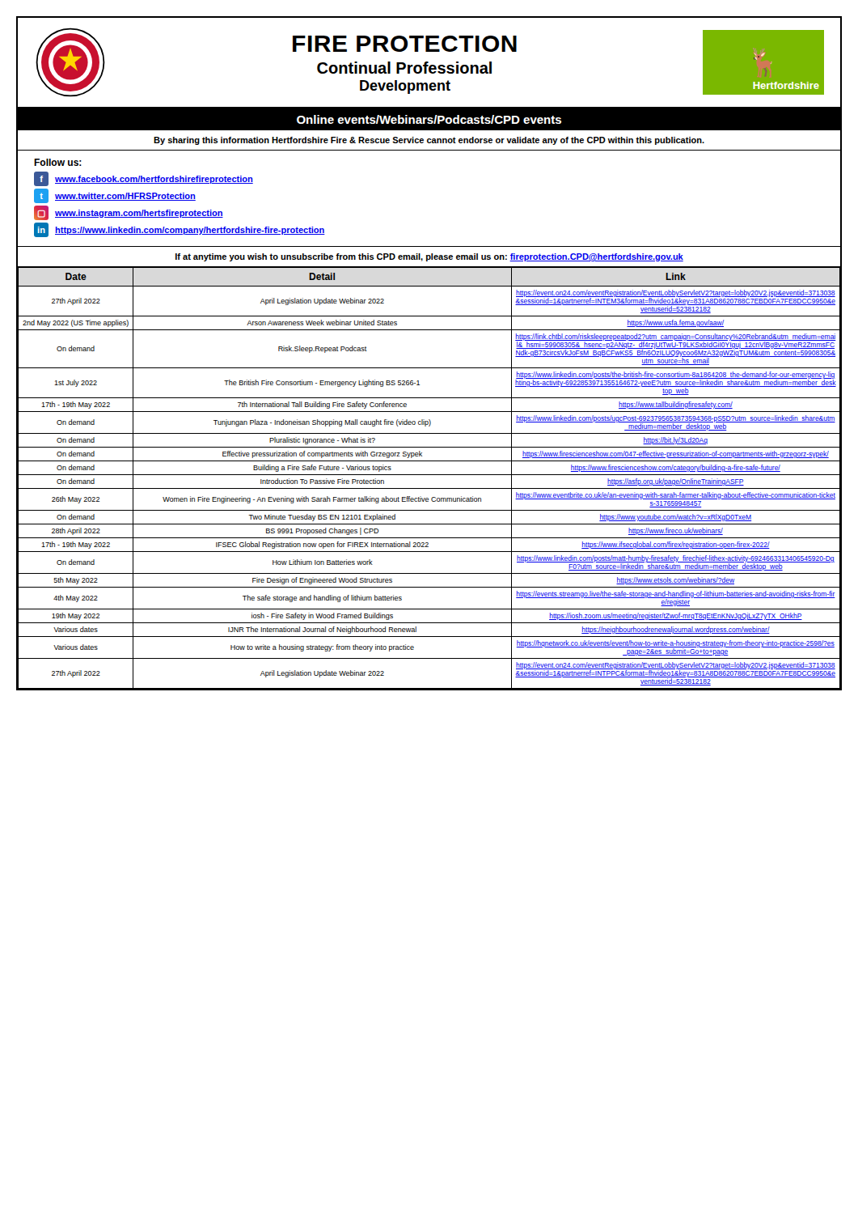FIRE PROTECTION
Continual Professional
Development
🦌 Hertfordshire
Online events/Webinars/Podcasts/CPD events
By sharing this information Hertfordshire Fire & Rescue Service cannot endorse or validate any of the CPD within this publication.
Follow us:
fwww.facebook.com/hertfordshirefireprotection
twww.twitter.com/HFRSProtection
▢www.instagram.com/hertsfireprotection
in https://www.linkedin.com/company/hertfordshire-fire-protection
If at anytime you wish to unsubscribe from this CPD email, please email us on: fireprotection.CPD@hertfordshire.gov.uk
| Date | Detail | Link |
| --- | --- | --- |
| 27th April 2022 | April Legislation Update Webinar 2022 | https://event.on24.com/eventRegistration/EventLobbyServletV2?target=lobby20V2.jsp&eventid=3713038&sessionid=1&partnerref=INTEM3&format=fhvideo1&key=831A8D8620788C7EBD0FA7FE8DCC9950&eventuserid=523812182 |
| 2nd May 2022 (US Time applies) | Arson Awareness Week webinar United States | https://www.usfa.fema.gov/aaw/ |
| On demand | Risk.Sleep.Repeat Podcast | https://link.chtbl.com/risksleeprepeatpod2?utm_campaign=Consultancy%20Rebrand&utm_medium=email&_hsmi=59908305&_hsenc=p2ANqtz-_df4rzjUtTwU-T9LKSxbIdGiI0YIguj_12cnVlBg8v-VmeR2ZmmsFCNdk-gB73circsVkJoFsM_BqBCFwKS5_Bfn6OzILUQ9ycoo6MzA32gWZigTUM&utm_content=59908305&utm_source=hs_email |
| 1st July 2022 | The British Fire Consortium - Emergency Lighting BS 5266-1 | https://www.linkedin.com/posts/the-british-fire-consortium-8a1864208_the-demand-for-our-emergency-lighting-bs-activity-6922853971355164672-yeeE?utm_source=linkedin_share&utm_medium=member_desktop_web |
| 17th - 19th May 2022 | 7th International Tall Building Fire Safety Conference | https://www.tallbuildingfiresafety.com/ |
| On demand | Tunjungan Plaza - Indoneisan Shopping Mall caught fire (video clip) | https://www.linkedin.com/posts/ugcPost-6923795653873594368-pS5D?utm_source=linkedin_share&utm_medium=member_desktop_web |
| On demand | Pluralistic Ignorance - What is it? | https://bit.ly/3Ld20Aq |
| On demand | Effective pressurization of compartments with Grzegorz Sypek | https://www.firescienceshow.com/047-effective-pressurization-of-compartments-with-grzegorz-sypek/ |
| On demand | Building a Fire Safe Future - Various topics | https://www.firescienceshow.com/category/building-a-fire-safe-future/ |
| On demand | Introduction To Passive Fire Protection | https://asfp.org.uk/page/OnlineTrainingASFP |
| 26th May 2022 | Women in Fire Engineering - An Evening with Sarah Farmer talking about Effective Communication | https://www.eventbrite.co.uk/e/an-evening-with-sarah-farmer-talking-about-effective-communication-tickets-317659948457 |
| On demand | Two Minute Tuesday BS EN 12101 Explained | https://www.youtube.com/watch?v=xRlXgD0TxeM |
| 28th April 2022 | BS 9991 Proposed Changes / CPD | https://www.fireco.uk/webinars/ |
| 17th - 19th May 2022 | IFSEC Global Registration now open for FIREX International 2022 | https://www.ifsecglobal.com/firex/registration-open-firex-2022/ |
| On demand | How Lithium Ion Batteries work | https://www.linkedin.com/posts/matt-humby-firesafety_firechief-lithex-activity-6924663313406545920-DgF0?utm_source=linkedin_share&utm_medium=member_desktop_web |
| 5th May 2022 | Fire Design of Engineered Wood Structures | https://www.etsols.com/webinars/?dew |
| 4th May 2022 | The safe storage and handling of lithium batteries | https://events.streamgo.live/the-safe-storage-and-handling-of-lithium-batteries-and-avoiding-risks-from-fire/register |
| 19th May 2022 | iosh - Fire Safety in Wood Framed Buildings | https://iosh.zoom.us/meeting/register/tZwof-mrqT8qEtEnKNvJgQjLxZ7yTX_OHkhP |
| Various dates | IJNR The International Journal of Neighbourhood Renewal | https://neighbourhoodrenewaljournal.wordpress.com/webinar/ |
| Various dates | How to write a housing strategy: from theory into practice | https://hqnetwork.co.uk/events/event/how-to-write-a-housing-strategy-from-theory-into-practice-2598/?es_page=2&es_submit=Go+to+page |
| 27th April 2022 | April Legislation Update Webinar 2022 | https://event.on24.com/eventRegistration/EventLobbyServletV2?target=lobby20V2.jsp&eventid=3713038&sessionid=1&partnerref=INTPPC&format=fhvideo1&key=831A8D8620788C7EBD0FA7FE8DCC9950&eventuserid=523812182 |